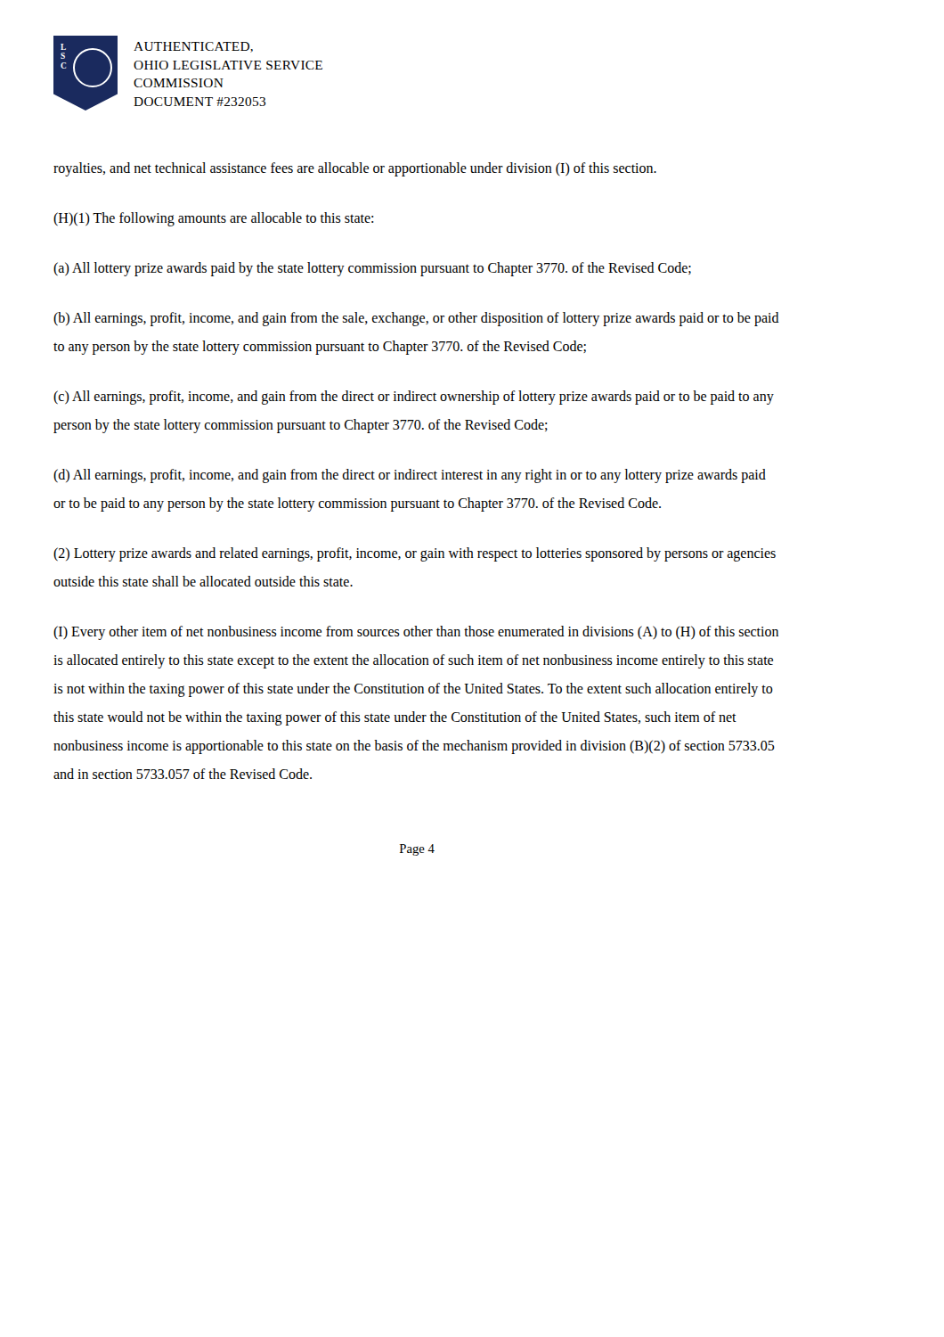AUTHENTICATED,
OHIO LEGISLATIVE SERVICE
COMMISSION
DOCUMENT #232053
royalties, and net technical assistance fees are allocable or apportionable under division (I) of this section.
(H)(1) The following amounts are allocable to this state:
(a) All lottery prize awards paid by the state lottery commission pursuant to Chapter 3770. of the Revised Code;
(b) All earnings, profit, income, and gain from the sale, exchange, or other disposition of lottery prize awards paid or to be paid to any person by the state lottery commission pursuant to Chapter 3770. of the Revised Code;
(c) All earnings, profit, income, and gain from the direct or indirect ownership of lottery prize awards paid or to be paid to any person by the state lottery commission pursuant to Chapter 3770. of the Revised Code;
(d) All earnings, profit, income, and gain from the direct or indirect interest in any right in or to any lottery prize awards paid or to be paid to any person by the state lottery commission pursuant to Chapter 3770. of the Revised Code.
(2) Lottery prize awards and related earnings, profit, income, or gain with respect to lotteries sponsored by persons or agencies outside this state shall be allocated outside this state.
(I) Every other item of net nonbusiness income from sources other than those enumerated in divisions (A) to (H) of this section is allocated entirely to this state except to the extent the allocation of such item of net nonbusiness income entirely to this state is not within the taxing power of this state under the Constitution of the United States. To the extent such allocation entirely to this state would not be within the taxing power of this state under the Constitution of the United States, such item of net nonbusiness income is apportionable to this state on the basis of the mechanism provided in division (B)(2) of section 5733.05 and in section 5733.057 of the Revised Code.
Page 4